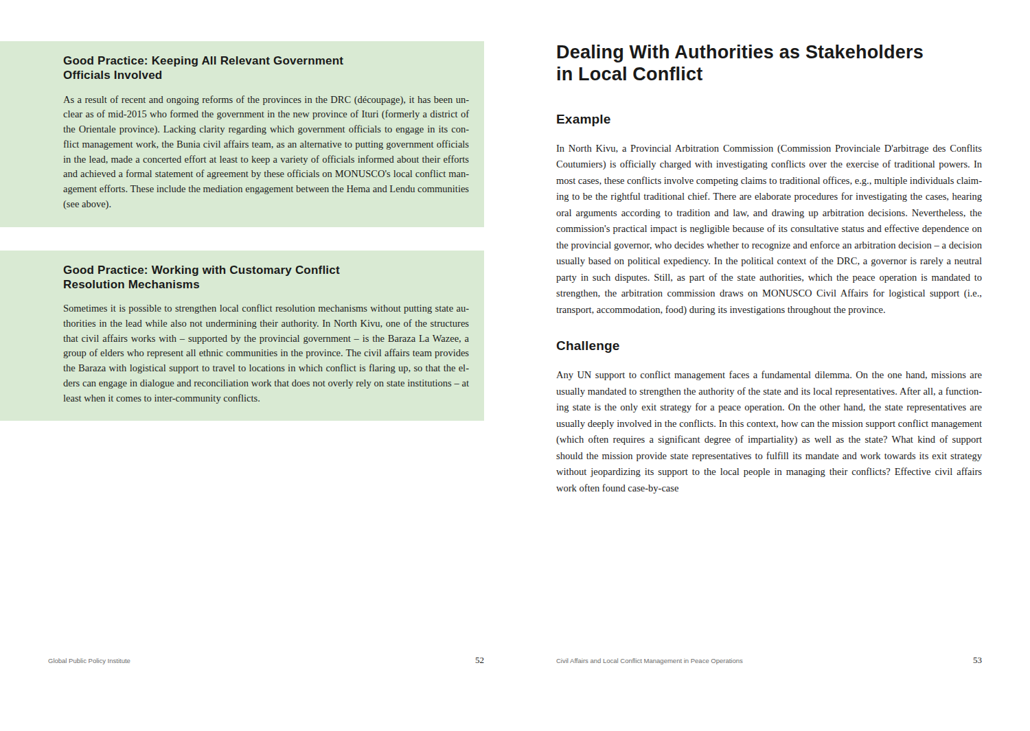Good Practice: Keeping All Relevant Government
Officials Involved
As a result of recent and ongoing reforms of the provinces in the DRC (découpage), it has been unclear as of mid-2015 who formed the government in the new province of Ituri (formerly a district of the Orientale province). Lacking clarity regarding which government officials to engage in its conflict management work, the Bunia civil affairs team, as an alternative to putting government officials in the lead, made a concerted effort at least to keep a variety of officials informed about their efforts and achieved a formal statement of agreement by these officials on MONUSCO's local conflict management efforts. These include the mediation engagement between the Hema and Lendu communities (see above).
Good Practice: Working with Customary Conflict
Resolution Mechanisms
Sometimes it is possible to strengthen local conflict resolution mechanisms without putting state authorities in the lead while also not undermining their authority. In North Kivu, one of the structures that civil affairs works with – supported by the provincial government – is the Baraza La Wazee, a group of elders who represent all ethnic communities in the province. The civil affairs team provides the Baraza with logistical support to travel to locations in which conflict is flaring up, so that the elders can engage in dialogue and reconciliation work that does not overly rely on state institutions – at least when it comes to inter-community conflicts.
Global Public Policy Institute 52
Dealing With Authorities as Stakeholders
in Local Conflict
Example
In North Kivu, a Provincial Arbitration Commission (Commission Provinciale D'arbitrage des Conflits Coutumiers) is officially charged with investigating conflicts over the exercise of traditional powers. In most cases, these conflicts involve competing claims to traditional offices, e.g., multiple individuals claiming to be the rightful traditional chief. There are elaborate procedures for investigating the cases, hearing oral arguments according to tradition and law, and drawing up arbitration decisions. Nevertheless, the commission's practical impact is negligible because of its consultative status and effective dependence on the provincial governor, who decides whether to recognize and enforce an arbitration decision – a decision usually based on political expediency. In the political context of the DRC, a governor is rarely a neutral party in such disputes. Still, as part of the state authorities, which the peace operation is mandated to strengthen, the arbitration commission draws on MONUSCO Civil Affairs for logistical support (i.e., transport, accommodation, food) during its investigations throughout the province.
Challenge
Any UN support to conflict management faces a fundamental dilemma. On the one hand, missions are usually mandated to strengthen the authority of the state and its local representatives. After all, a functioning state is the only exit strategy for a peace operation. On the other hand, the state representatives are usually deeply involved in the conflicts. In this context, how can the mission support conflict management (which often requires a significant degree of impartiality) as well as the state? What kind of support should the mission provide state representatives to fulfill its mandate and work towards its exit strategy without jeopardizing its support to the local people in managing their conflicts? Effective civil affairs work often found case-by-case
Civil Affairs and Local Conflict Management in Peace Operations 53